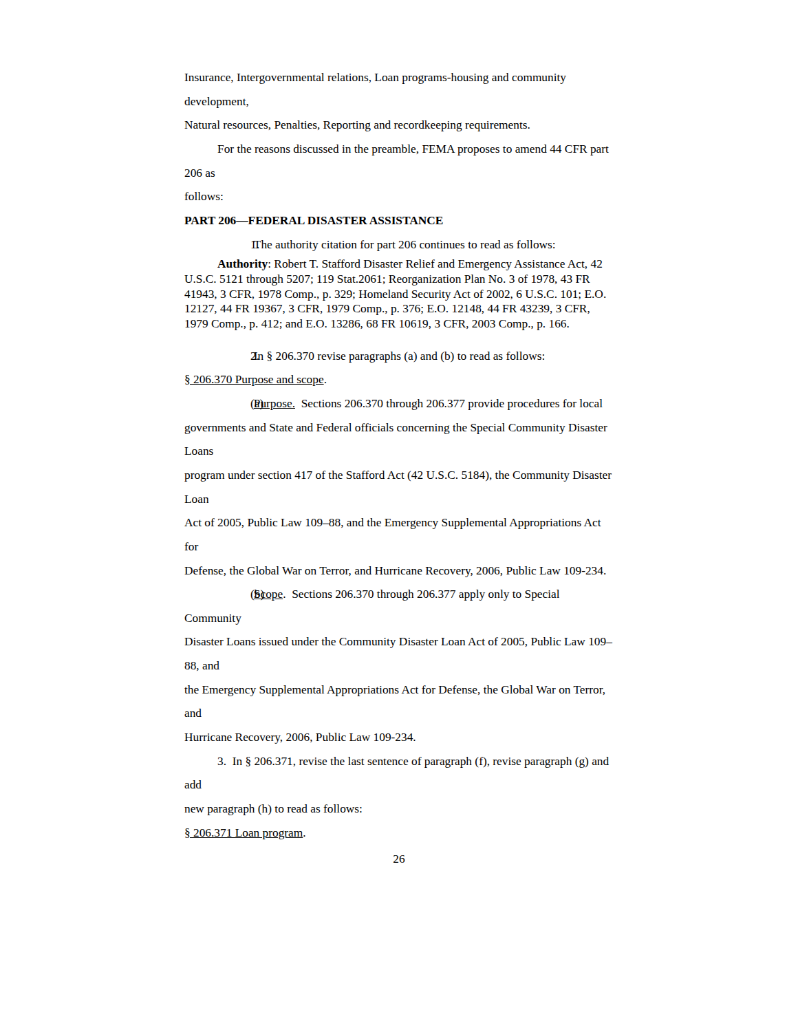Insurance, Intergovernmental relations, Loan programs-housing and community development,
Natural resources, Penalties, Reporting and recordkeeping requirements.
For the reasons discussed in the preamble, FEMA proposes to amend 44 CFR part 206 as
follows:
PART 206—FEDERAL DISASTER ASSISTANCE
1. The authority citation for part 206 continues to read as follows:
Authority: Robert T. Stafford Disaster Relief and Emergency Assistance Act, 42 U.S.C. 5121 through 5207; 119 Stat.2061; Reorganization Plan No. 3 of 1978, 43 FR 41943, 3 CFR, 1978 Comp., p. 329; Homeland Security Act of 2002, 6 U.S.C. 101; E.O. 12127, 44 FR 19367, 3 CFR, 1979 Comp., p. 376; E.O. 12148, 44 FR 43239, 3 CFR, 1979 Comp., p. 412; and E.O. 13286, 68 FR 10619, 3 CFR, 2003 Comp., p. 166.
2. In § 206.370 revise paragraphs (a) and (b) to read as follows:
§ 206.370 Purpose and scope.
(a) Purpose. Sections 206.370 through 206.377 provide procedures for local
governments and State and Federal officials concerning the Special Community Disaster Loans
program under section 417 of the Stafford Act (42 U.S.C. 5184), the Community Disaster Loan
Act of 2005, Public Law 109–88, and the Emergency Supplemental Appropriations Act for
Defense, the Global War on Terror, and Hurricane Recovery, 2006, Public Law 109-234.
(b) Scope. Sections 206.370 through 206.377 apply only to Special Community
Disaster Loans issued under the Community Disaster Loan Act of 2005, Public Law 109–88, and
the Emergency Supplemental Appropriations Act for Defense, the Global War on Terror, and
Hurricane Recovery, 2006, Public Law 109-234.
3. In § 206.371, revise the last sentence of paragraph (f), revise paragraph (g) and add
new paragraph (h) to read as follows:
§ 206.371 Loan program.
26